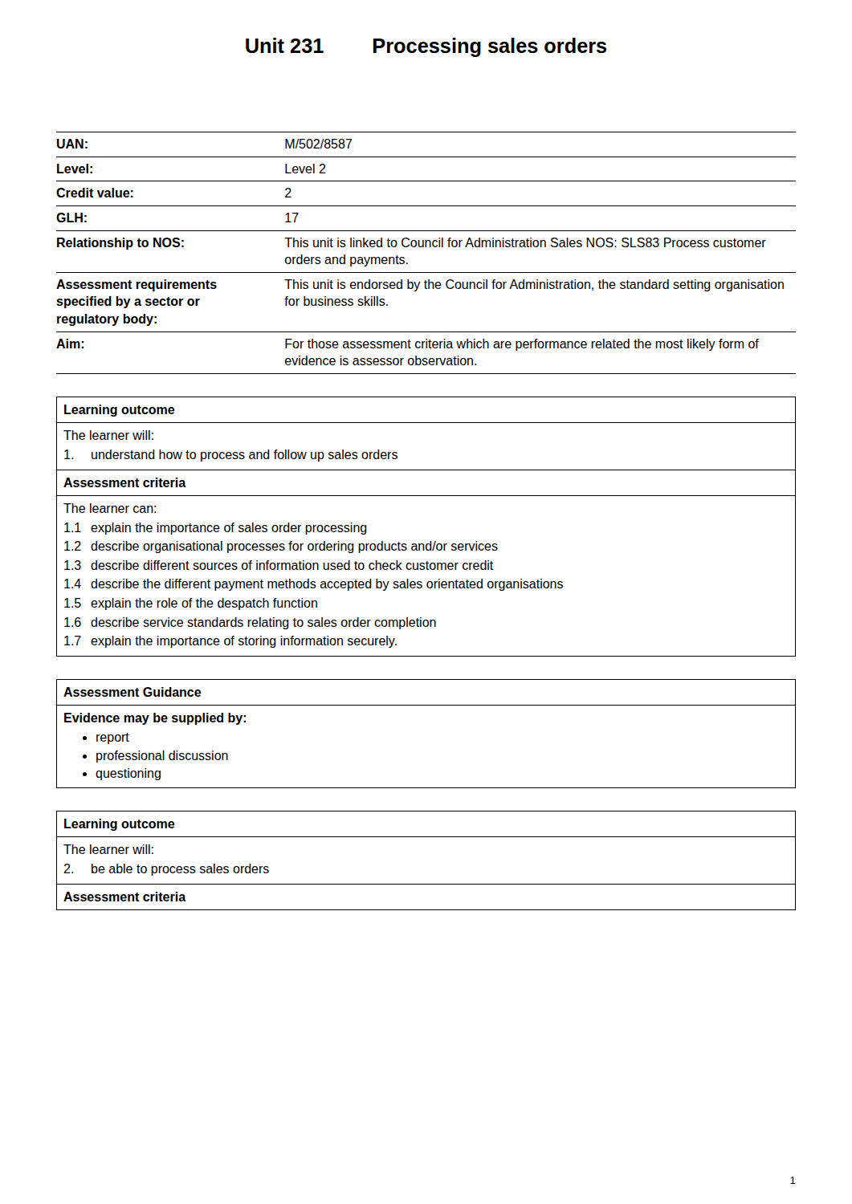Unit 231 Processing sales orders
| UAN: | M/502/8587 |
| Level: | Level 2 |
| Credit value: | 2 |
| GLH: | 17 |
| Relationship to NOS: | This unit is linked to Council for Administration Sales NOS: SLS83 Process customer orders and payments. |
| Assessment requirements specified by a sector or regulatory body: | This unit is endorsed by the Council for Administration, the standard setting organisation for business skills. |
| Aim: | For those assessment criteria which are performance related the most likely form of evidence is assessor observation. |
| Learning outcome |
| The learner will: 1. understand how to process and follow up sales orders |
| Assessment criteria |
| The learner can: 1.1 explain the importance of sales order processing 1.2 describe organisational processes for ordering products and/or services 1.3 describe different sources of information used to check customer credit 1.4 describe the different payment methods accepted by sales orientated organisations 1.5 explain the role of the despatch function 1.6 describe service standards relating to sales order completion 1.7 explain the importance of storing information securely. |
| Assessment Guidance |
| Evidence may be supplied by: report professional discussion questioning |
| Learning outcome |
| The learner will: 2. be able to process sales orders |
| Assessment criteria |
1